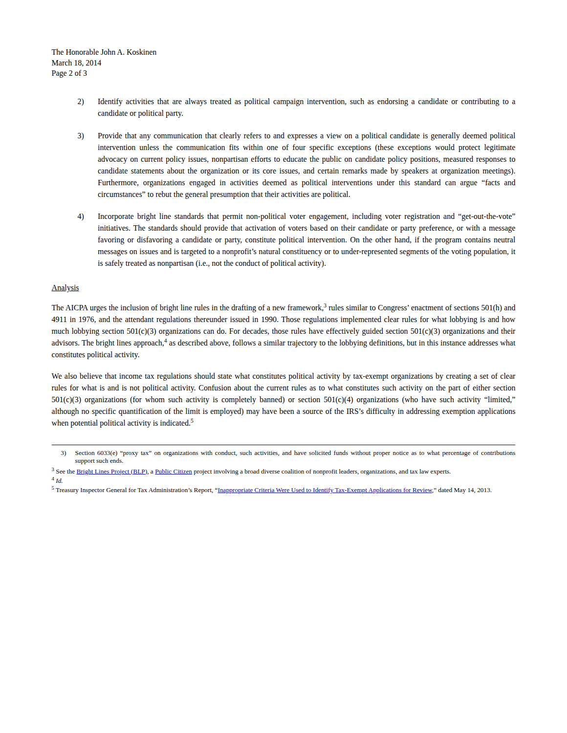The Honorable John A. Koskinen
March 18, 2014
Page 2 of 3
2) Identify activities that are always treated as political campaign intervention, such as endorsing a candidate or contributing to a candidate or political party.
3) Provide that any communication that clearly refers to and expresses a view on a political candidate is generally deemed political intervention unless the communication fits within one of four specific exceptions (these exceptions would protect legitimate advocacy on current policy issues, nonpartisan efforts to educate the public on candidate policy positions, measured responses to candidate statements about the organization or its core issues, and certain remarks made by speakers at organization meetings). Furthermore, organizations engaged in activities deemed as political interventions under this standard can argue “facts and circumstances” to rebut the general presumption that their activities are political.
4) Incorporate bright line standards that permit non-political voter engagement, including voter registration and “get-out-the-vote” initiatives. The standards should provide that activation of voters based on their candidate or party preference, or with a message favoring or disfavoring a candidate or party, constitute political intervention. On the other hand, if the program contains neutral messages on issues and is targeted to a nonprofit’s natural constituency or to under-represented segments of the voting population, it is safely treated as nonpartisan (i.e., not the conduct of political activity).
Analysis
The AICPA urges the inclusion of bright line rules in the drafting of a new framework,3 rules similar to Congress’ enactment of sections 501(h) and 4911 in 1976, and the attendant regulations thereunder issued in 1990. Those regulations implemented clear rules for what lobbying is and how much lobbying section 501(c)(3) organizations can do. For decades, those rules have effectively guided section 501(c)(3) organizations and their advisors. The bright lines approach,4 as described above, follows a similar trajectory to the lobbying definitions, but in this instance addresses what constitutes political activity.
We also believe that income tax regulations should state what constitutes political activity by tax-exempt organizations by creating a set of clear rules for what is and is not political activity. Confusion about the current rules as to what constitutes such activity on the part of either section 501(c)(3) organizations (for whom such activity is completely banned) or section 501(c)(4) organizations (who have such activity “limited,” although no specific quantification of the limit is employed) may have been a source of the IRS’s difficulty in addressing exemption applications when potential political activity is indicated.5
3) Section 6033(e) “proxy tax” on organizations with conduct, such activities, and have solicited funds without proper notice as to what percentage of contributions support such ends.
3 See the Bright Lines Project (BLP), a Public Citizen project involving a broad diverse coalition of nonprofit leaders, organizations, and tax law experts.
4 Id.
5 Treasury Inspector General for Tax Administration’s Report, “Inappropriate Criteria Were Used to Identify Tax-Exempt Applications for Review,” dated May 14, 2013.